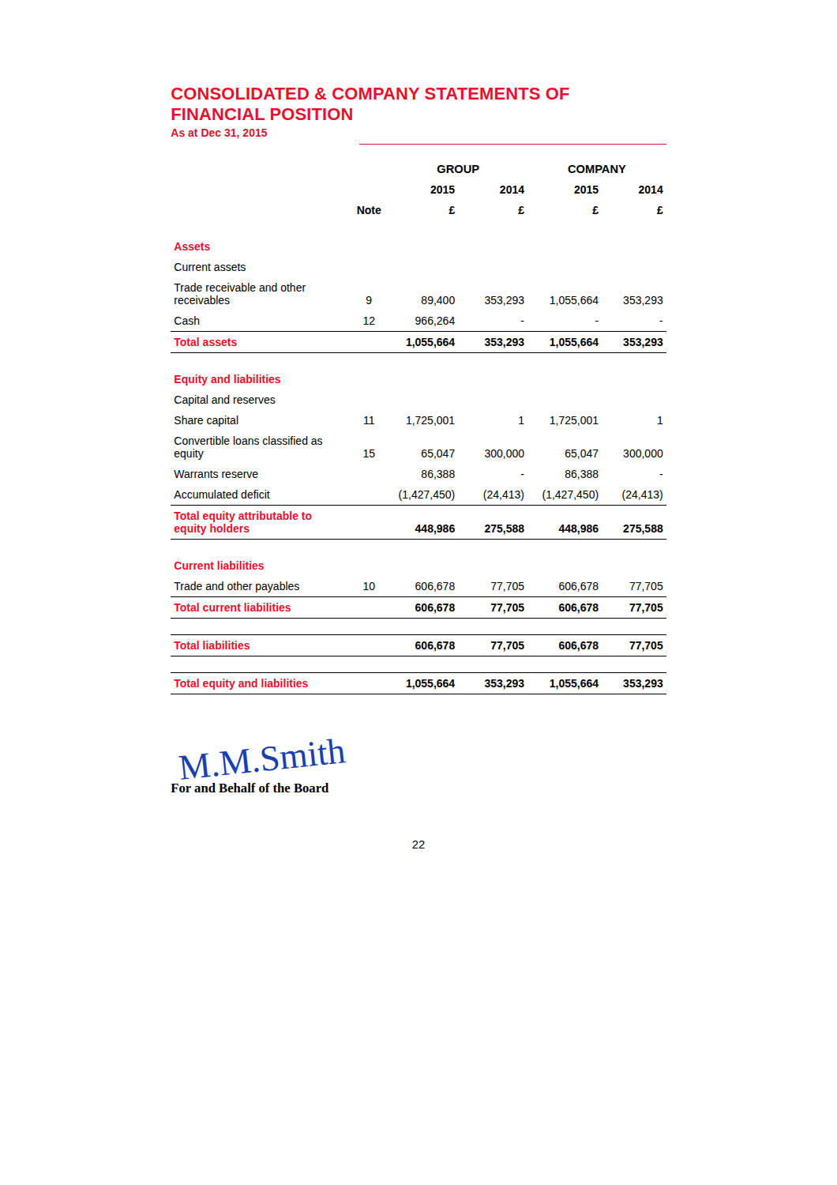CONSOLIDATED & COMPANY STATEMENTS OF FINANCIAL POSITION
As at Dec 31, 2015
| | | GROUP | COMPANY |
| | | 2015 | 2014 | 2015 | 2014 |
| | Note | £ | £ | £ | £ |
| Assets | | | | | |
| Current assets | | | | | |
| Trade receivable and other receivables | 9 | 89,400 | 353,293 | 1,055,664 | 353,293 |
| Cash | 12 | 966,264 | - | - | - |
| Total assets | | 1,055,664 | 353,293 | 1,055,664 | 353,293 |
| Equity and liabilities | | | | | |
| Capital and reserves | | | | | |
| Share capital | 11 | 1,725,001 | 1 | 1,725,001 | 1 |
| Convertible loans classified as equity | 15 | 65,047 | 300,000 | 65,047 | 300,000 |
| Warrants reserve | | 86,388 | - | 86,388 | - |
| Accumulated deficit | | (1,427,450) | (24,413) | (1,427,450) | (24,413) |
| Total equity attributable to equity holders | | 448,986 | 275,588 | 448,986 | 275,588 |
| Current liabilities | | | | | |
| Trade and other payables | 10 | 606,678 | 77,705 | 606,678 | 77,705 |
| Total current liabilities | | 606,678 | 77,705 | 606,678 | 77,705 |
| Total liabilities | | 606,678 | 77,705 | 606,678 | 77,705 |
| Total equity and liabilities | | 1,055,664 | 353,293 | 1,055,664 | 353,293 |
M.M.Smith
For and Behalf of the Board
22